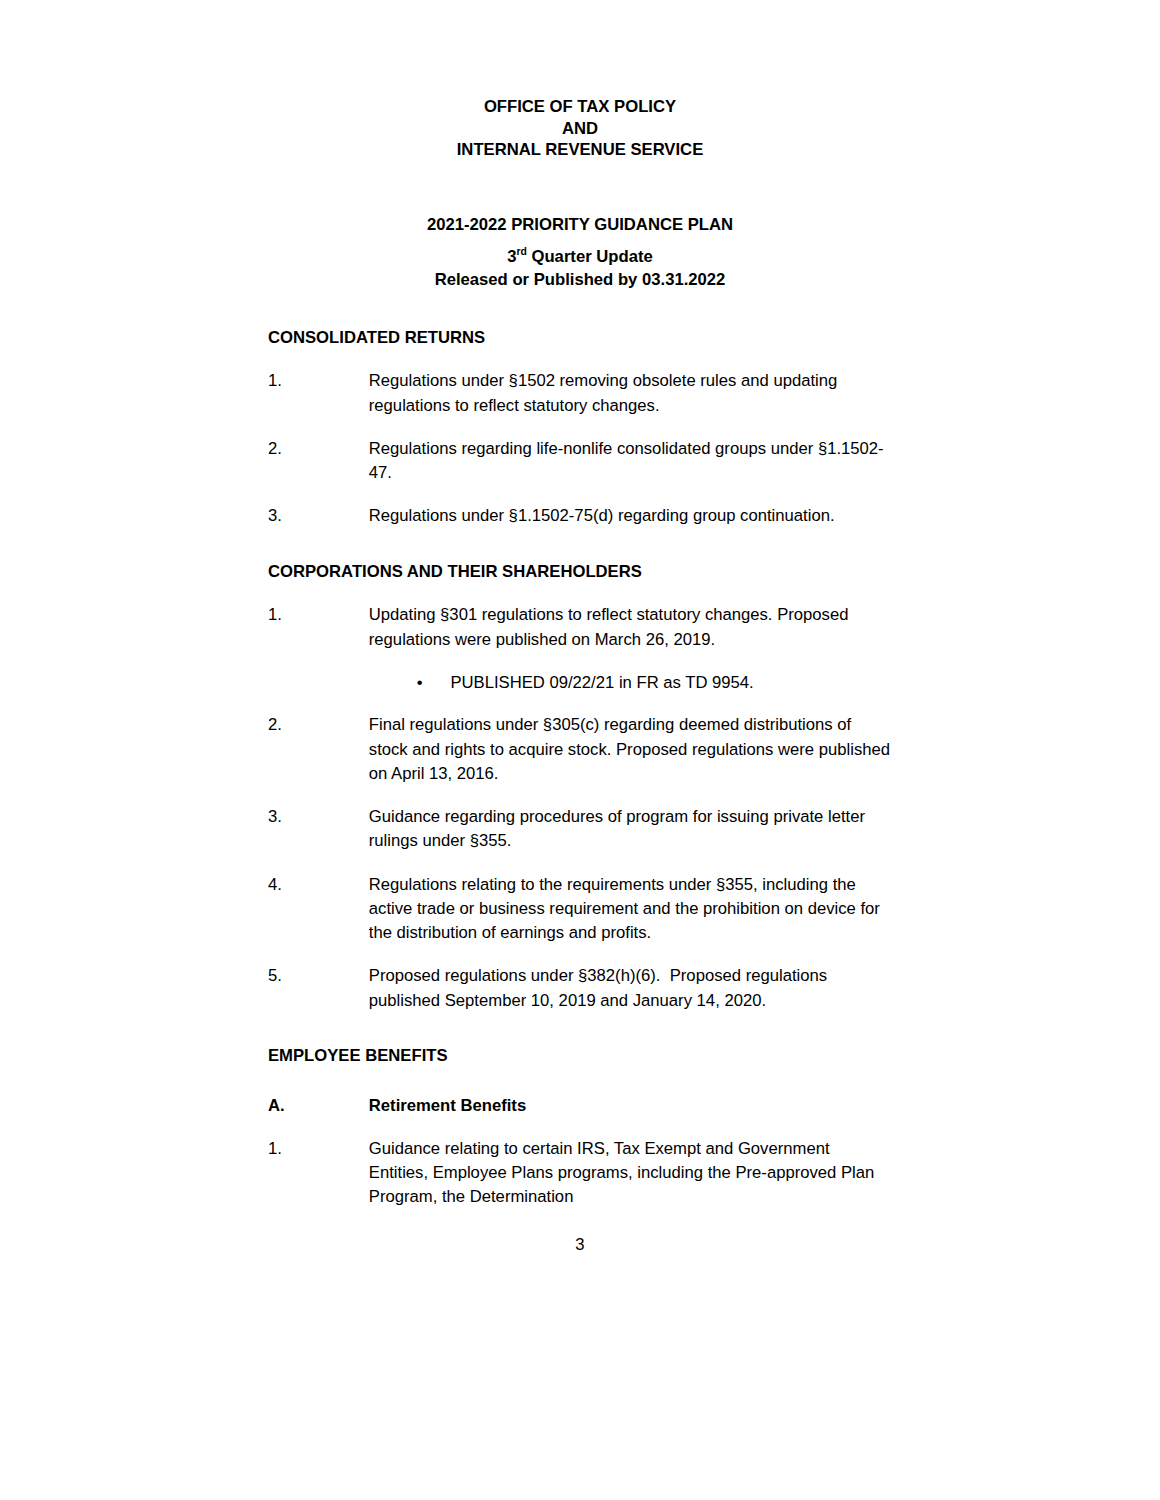OFFICE OF TAX POLICY
AND
INTERNAL REVENUE SERVICE
2021-2022 PRIORITY GUIDANCE PLAN
3rd Quarter Update
Released or Published by 03.31.2022
Consolidated Returns
1.
Regulations under §1502 removing obsolete rules and updating regulations to reflect statutory changes.
2.
Regulations regarding life-nonlife consolidated groups under §1.1502-47.
3.
Regulations under §1.1502-75(d) regarding group continuation.
Corporations and Their Shareholders
1.
Updating §301 regulations to reflect statutory changes. Proposed regulations were published on March 26, 2019.
PUBLISHED 09/22/21 in FR as TD 9954.
2.
Final regulations under §305(c) regarding deemed distributions of stock and rights to acquire stock. Proposed regulations were published on April 13, 2016.
3.
Guidance regarding procedures of program for issuing private letter rulings under §355.
4.
Regulations relating to the requirements under §355, including the active trade or business requirement and the prohibition on device for the distribution of earnings and profits.
5.
Proposed regulations under §382(h)(6). Proposed regulations published September 10, 2019 and January 14, 2020.
Employee Benefits
A.
Retirement Benefits
1.
Guidance relating to certain IRS, Tax Exempt and Government Entities, Employee Plans programs, including the Pre-approved Plan Program, the Determination
3